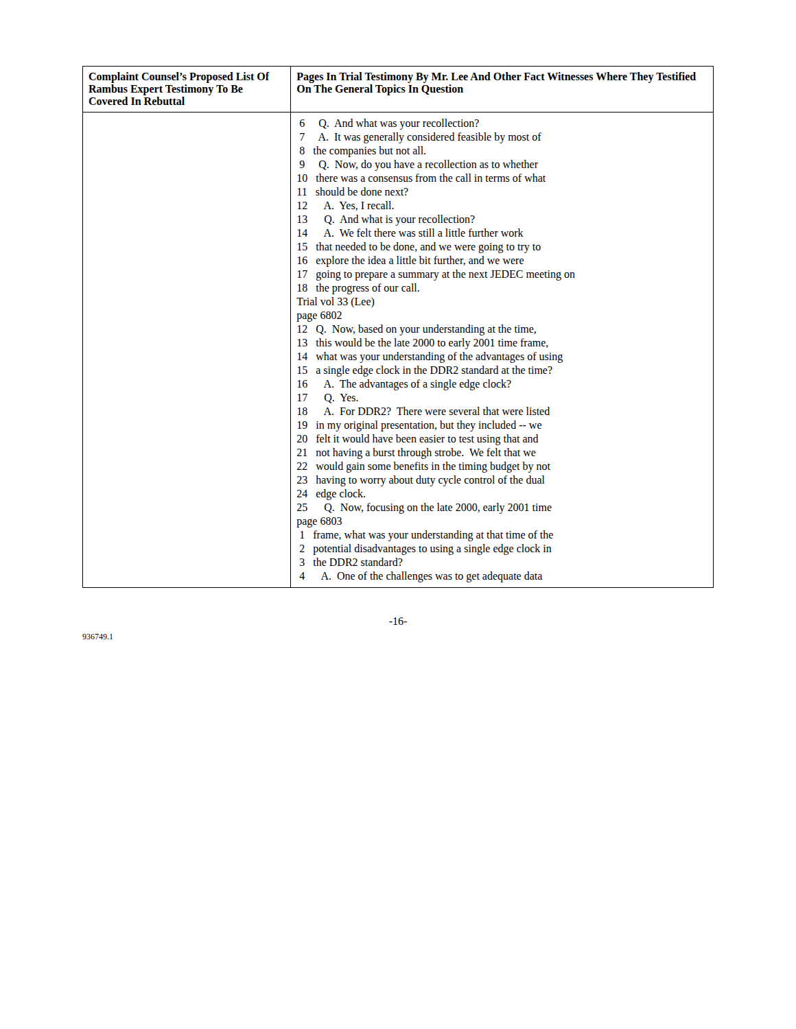| Complaint Counsel’s Proposed List Of Rambus Expert Testimony To Be Covered In Rebuttal | Pages In Trial Testimony By Mr. Lee And Other Fact Witnesses Where They Testified On The General Topics In Question |
| --- | --- |
| | 6 Q. And what was your recollection? 7 A. It was generally considered feasible by most of 8 the companies but not all. 9 Q. Now, do you have a recollection as to whether 10 there was a consensus from the call in terms of what 11 should be done next? 12 A. Yes, I recall. 13 Q. And what is your recollection? 14 A. We felt there was still a little further work 15 that needed to be done, and we were going to try to 16 explore the idea a little bit further, and we were 17 going to prepare a summary at the next JEDEC meeting on 18 the progress of our call. Trial vol 33 (Lee) page 6802 12 Q. Now, based on your understanding at the time, 13 this would be the late 2000 to early 2001 time frame, 14 what was your understanding of the advantages of using 15 a single edge clock in the DDR2 standard at the time? 16 A. The advantages of a single edge clock? 17 Q. Yes. 18 A. For DDR2? There were several that were listed 19 in my original presentation, but they included -- we 20 felt it would have been easier to test using that and 21 not having a burst through strobe. We felt that we 22 would gain some benefits in the timing budget by not 23 having to worry about duty cycle control of the dual 24 edge clock. 25 Q. Now, focusing on the late 2000, early 2001 time page 6803 1 frame, what was your understanding at that time of the 2 potential disadvantages to using a single edge clock in 3 the DDR2 standard? 4 A. One of the challenges was to get adequate data |
-16-
936749.1